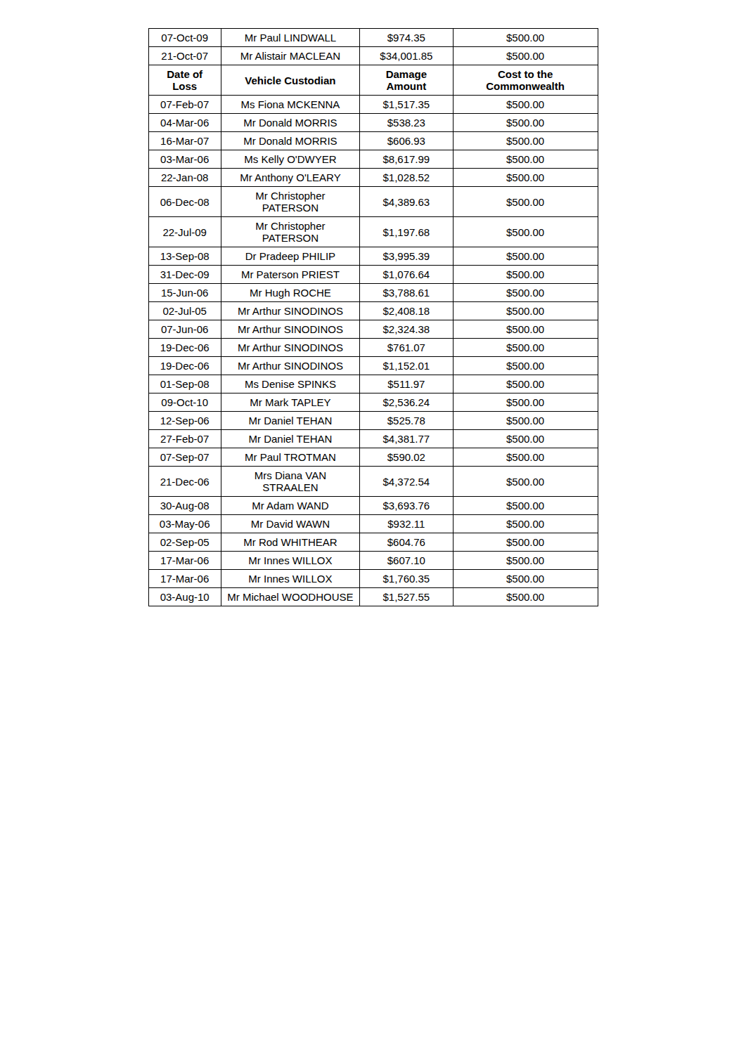| 07-Oct-09 | Mr Paul LINDWALL | $974.35 | $500.00 |
| 21-Oct-07 | Mr Alistair MACLEAN | $34,001.85 | $500.00 |
| Date of Loss | Vehicle Custodian | Damage Amount | Cost to the Commonwealth |
| 07-Feb-07 | Ms Fiona MCKENNA | $1,517.35 | $500.00 |
| 04-Mar-06 | Mr Donald MORRIS | $538.23 | $500.00 |
| 16-Mar-07 | Mr Donald MORRIS | $606.93 | $500.00 |
| 03-Mar-06 | Ms Kelly O'DWYER | $8,617.99 | $500.00 |
| 22-Jan-08 | Mr Anthony O'LEARY | $1,028.52 | $500.00 |
| 06-Dec-08 | Mr Christopher PATERSON | $4,389.63 | $500.00 |
| 22-Jul-09 | Mr Christopher PATERSON | $1,197.68 | $500.00 |
| 13-Sep-08 | Dr Pradeep PHILIP | $3,995.39 | $500.00 |
| 31-Dec-09 | Mr Paterson PRIEST | $1,076.64 | $500.00 |
| 15-Jun-06 | Mr Hugh ROCHE | $3,788.61 | $500.00 |
| 02-Jul-05 | Mr Arthur SINODINOS | $2,408.18 | $500.00 |
| 07-Jun-06 | Mr Arthur SINODINOS | $2,324.38 | $500.00 |
| 19-Dec-06 | Mr Arthur SINODINOS | $761.07 | $500.00 |
| 19-Dec-06 | Mr Arthur SINODINOS | $1,152.01 | $500.00 |
| 01-Sep-08 | Ms Denise SPINKS | $511.97 | $500.00 |
| 09-Oct-10 | Mr Mark TAPLEY | $2,536.24 | $500.00 |
| 12-Sep-06 | Mr Daniel TEHAN | $525.78 | $500.00 |
| 27-Feb-07 | Mr Daniel TEHAN | $4,381.77 | $500.00 |
| 07-Sep-07 | Mr Paul TROTMAN | $590.02 | $500.00 |
| 21-Dec-06 | Mrs Diana VAN STRAALEN | $4,372.54 | $500.00 |
| 30-Aug-08 | Mr Adam WAND | $3,693.76 | $500.00 |
| 03-May-06 | Mr David WAWN | $932.11 | $500.00 |
| 02-Sep-05 | Mr Rod WHITHEAR | $604.76 | $500.00 |
| 17-Mar-06 | Mr Innes WILLOX | $607.10 | $500.00 |
| 17-Mar-06 | Mr Innes WILLOX | $1,760.35 | $500.00 |
| 03-Aug-10 | Mr Michael WOODHOUSE | $1,527.55 | $500.00 |